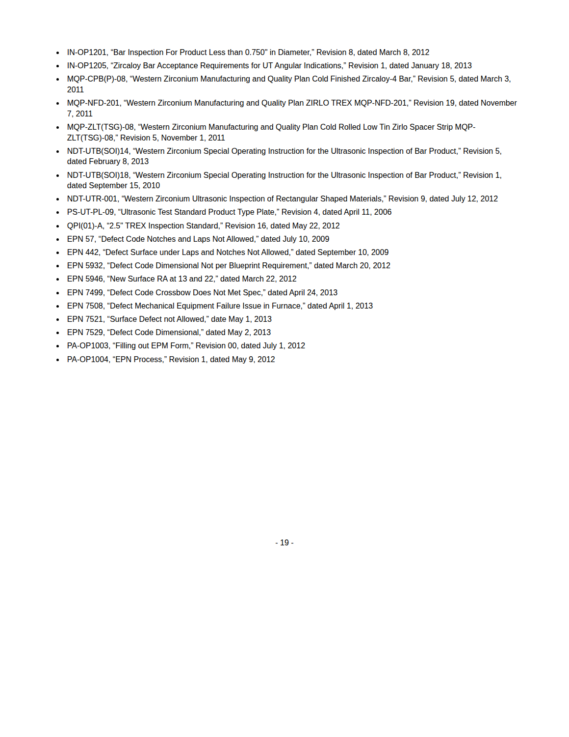IN-OP1201, “Bar Inspection For Product Less than 0.750" in Diameter,” Revision 8, dated March 8, 2012
IN-OP1205, “Zircaloy Bar Acceptance Requirements for UT Angular Indications,” Revision 1, dated January 18, 2013
MQP-CPB(P)-08, “Western Zirconium Manufacturing and Quality Plan Cold Finished Zircaloy-4 Bar,” Revision 5, dated March 3, 2011
MQP-NFD-201, “Western Zirconium Manufacturing and Quality Plan ZIRLO TREX MQP-NFD-201,” Revision 19, dated November 7, 2011
MQP-ZLT(TSG)-08, “Western Zirconium Manufacturing and Quality Plan Cold Rolled Low Tin Zirlo Spacer Strip MQP-ZLT(TSG)-08,” Revision 5, November 1, 2011
NDT-UTB(SOI)14, “Western Zirconium Special Operating Instruction for the Ultrasonic Inspection of Bar Product,” Revision 5, dated February 8, 2013
NDT-UTB(SOI)18, “Western Zirconium Special Operating Instruction for the Ultrasonic Inspection of Bar Product,” Revision 1, dated September 15, 2010
NDT-UTR-001, “Western Zirconium Ultrasonic Inspection of Rectangular Shaped Materials,” Revision 9, dated July 12, 2012
PS-UT-PL-09, “Ultrasonic Test Standard Product Type Plate,” Revision 4, dated April 11, 2006
QPI(01)-A, “2.5" TREX Inspection Standard,” Revision 16, dated May 22, 2012
EPN 57, “Defect Code Notches and Laps Not Allowed,” dated July 10, 2009
EPN 442, “Defect Surface under Laps and Notches Not Allowed,” dated September 10, 2009
EPN 5932, “Defect Code Dimensional Not per Blueprint Requirement,” dated March 20, 2012
EPN 5946, “New Surface RA at 13 and 22,” dated March 22, 2012
EPN 7499, “Defect Code Crossbow Does Not Met Spec,” dated April 24, 2013
EPN 7508, “Defect Mechanical Equipment Failure Issue in Furnace,” dated April 1, 2013
EPN 7521, “Surface Defect not Allowed,” date May 1, 2013
EPN 7529, “Defect Code Dimensional,” dated May 2, 2013
PA-OP1003, “Filling out EPM Form,” Revision 00, dated July 1, 2012
PA-OP1004, “EPN Process,” Revision 1, dated May 9, 2012
- 19 -